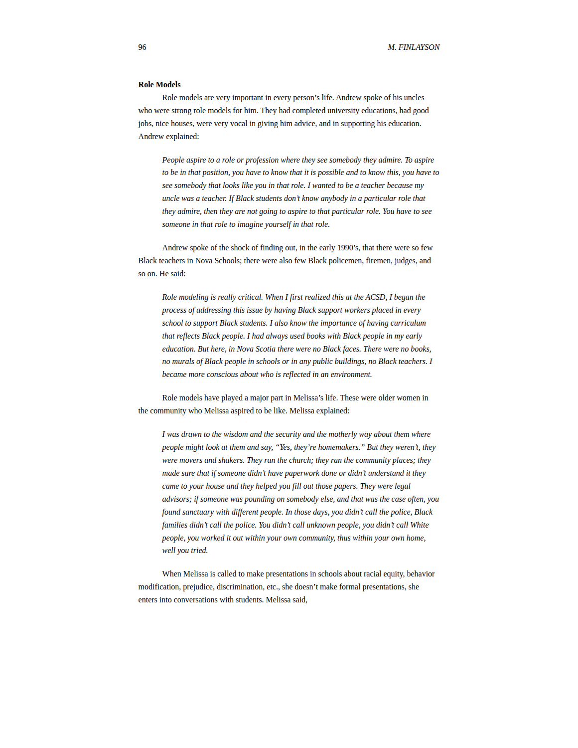96 M. FINLAYSON
Role Models
Role models are very important in every person’s life. Andrew spoke of his uncles who were strong role models for him. They had completed university educations, had good jobs, nice houses, were very vocal in giving him advice, and in supporting his education. Andrew explained:
People aspire to a role or profession where they see somebody they admire. To aspire to be in that position, you have to know that it is possible and to know this, you have to see somebody that looks like you in that role. I wanted to be a teacher because my uncle was a teacher. If Black students don’t know anybody in a particular role that they admire, then they are not going to aspire to that particular role. You have to see someone in that role to imagine yourself in that role.
Andrew spoke of the shock of finding out, in the early 1990’s, that there were so few Black teachers in Nova Schools; there were also few Black policemen, firemen, judges, and so on. He said:
Role modeling is really critical. When I first realized this at the ACSD, I began the process of addressing this issue by having Black support workers placed in every school to support Black students. I also know the importance of having curriculum that reflects Black people. I had always used books with Black people in my early education. But here, in Nova Scotia there were no Black faces. There were no books, no murals of Black people in schools or in any public buildings, no Black teachers. I became more conscious about who is reflected in an environment.
Role models have played a major part in Melissa’s life. These were older women in the community who Melissa aspired to be like. Melissa explained:
I was drawn to the wisdom and the security and the motherly way about them where people might look at them and say, “Yes, they’re homemakers.” But they weren’t, they were movers and shakers. They ran the church; they ran the community places; they made sure that if someone didn’t have paperwork done or didn’t understand it they came to your house and they helped you fill out those papers. They were legal advisors; if someone was pounding on somebody else, and that was the case often, you found sanctuary with different people. In those days, you didn’t call the police, Black families didn’t call the police. You didn’t call unknown people, you didn’t call White people, you worked it out within your own community, thus within your own home, well you tried.
When Melissa is called to make presentations in schools about racial equity, behavior modification, prejudice, discrimination, etc., she doesn’t make formal presentations, she enters into conversations with students. Melissa said,